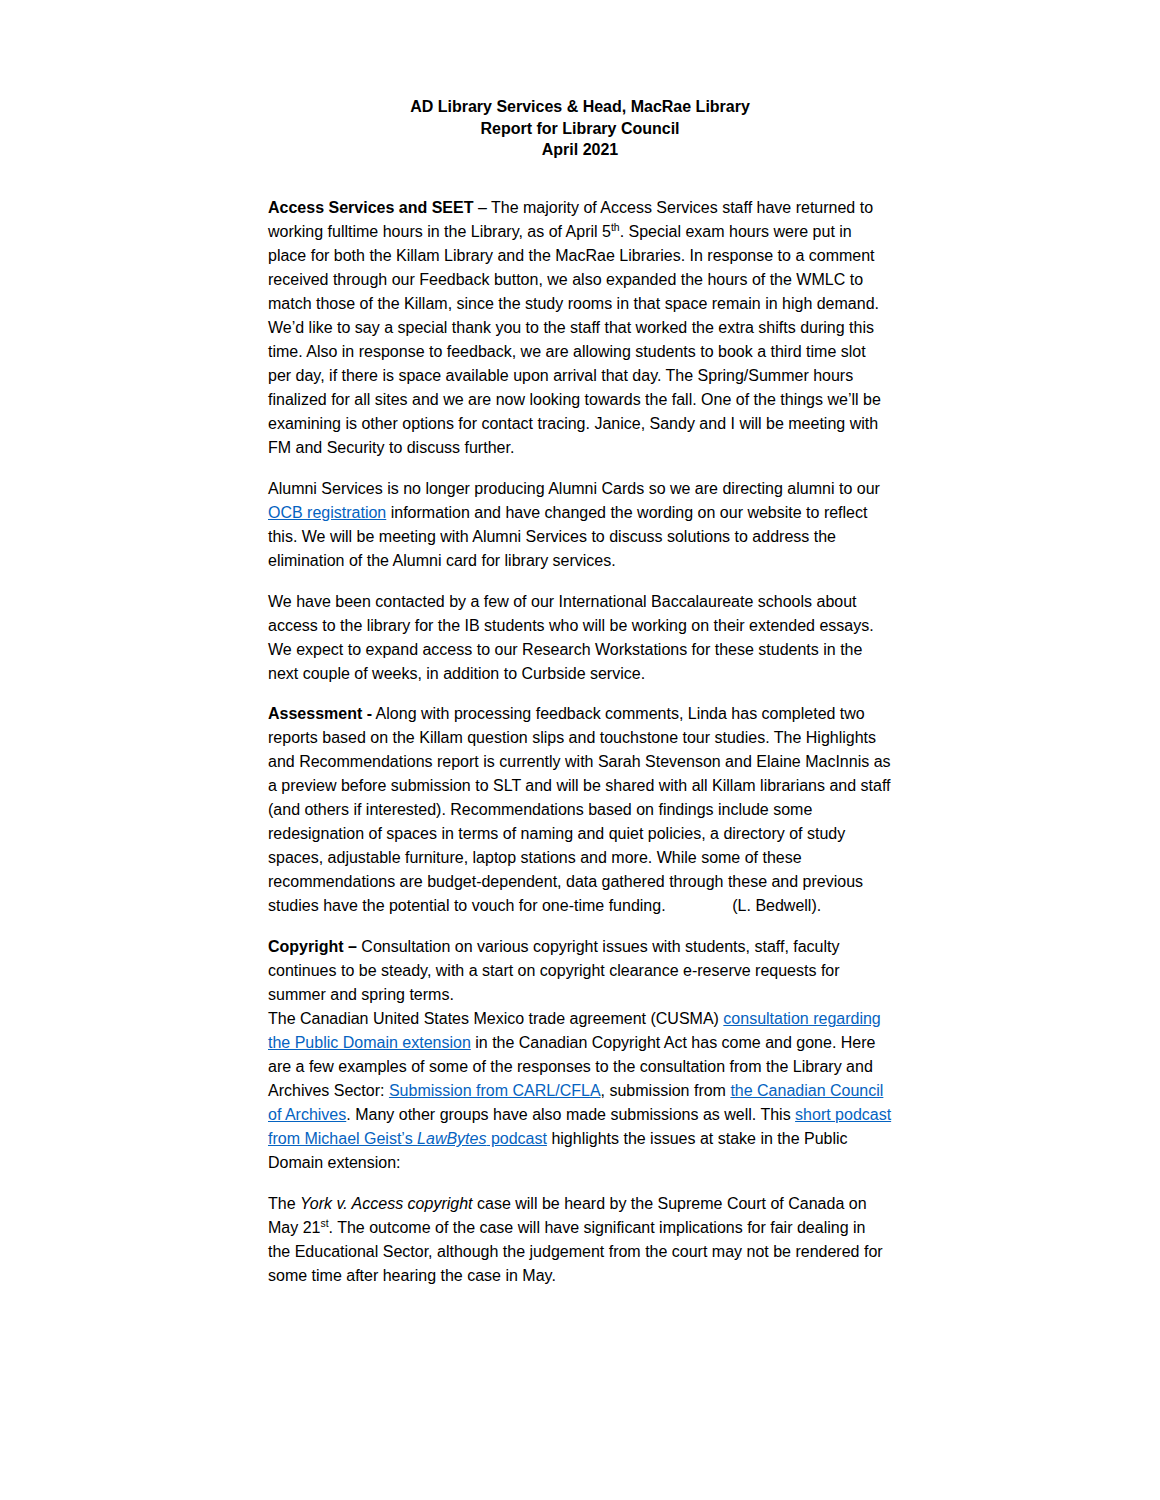AD Library Services & Head, MacRae Library Report for Library Council April 2021
Access Services and SEET – The majority of Access Services staff have returned to working fulltime hours in the Library, as of April 5th. Special exam hours were put in place for both the Killam Library and the MacRae Libraries. In response to a comment received through our Feedback button, we also expanded the hours of the WMLC to match those of the Killam, since the study rooms in that space remain in high demand. We’d like to say a special thank you to the staff that worked the extra shifts during this time. Also in response to feedback, we are allowing students to book a third time slot per day, if there is space available upon arrival that day. The Spring/Summer hours finalized for all sites and we are now looking towards the fall. One of the things we’ll be examining is other options for contact tracing. Janice, Sandy and I will be meeting with FM and Security to discuss further.
Alumni Services is no longer producing Alumni Cards so we are directing alumni to our OCB registration information and have changed the wording on our website to reflect this. We will be meeting with Alumni Services to discuss solutions to address the elimination of the Alumni card for library services.
We have been contacted by a few of our International Baccalaureate schools about access to the library for the IB students who will be working on their extended essays. We expect to expand access to our Research Workstations for these students in the next couple of weeks, in addition to Curbside service.
Assessment - Along with processing feedback comments, Linda has completed two reports based on the Killam question slips and touchstone tour studies. The Highlights and Recommendations report is currently with Sarah Stevenson and Elaine MacInnis as a preview before submission to SLT and will be shared with all Killam librarians and staff (and others if interested). Recommendations based on findings include some redesignation of spaces in terms of naming and quiet policies, a directory of study spaces, adjustable furniture, laptop stations and more. While some of these recommendations are budget-dependent, data gathered through these and previous studies have the potential to vouch for one-time funding. (L. Bedwell).
Copyright – Consultation on various copyright issues with students, staff, faculty continues to be steady, with a start on copyright clearance e-reserve requests for summer and spring terms.
The Canadian United States Mexico trade agreement (CUSMA) consultation regarding the Public Domain extension in the Canadian Copyright Act has come and gone. Here are a few examples of some of the responses to the consultation from the Library and Archives Sector: Submission from CARL/CFLA, submission from the Canadian Council of Archives. Many other groups have also made submissions as well. This short podcast from Michael Geist’s LawBytes podcast highlights the issues at stake in the Public Domain extension:
The York v. Access copyright case will be heard by the Supreme Court of Canada on May 21st. The outcome of the case will have significant implications for fair dealing in the Educational Sector, although the judgement from the court may not be rendered for some time after hearing the case in May.